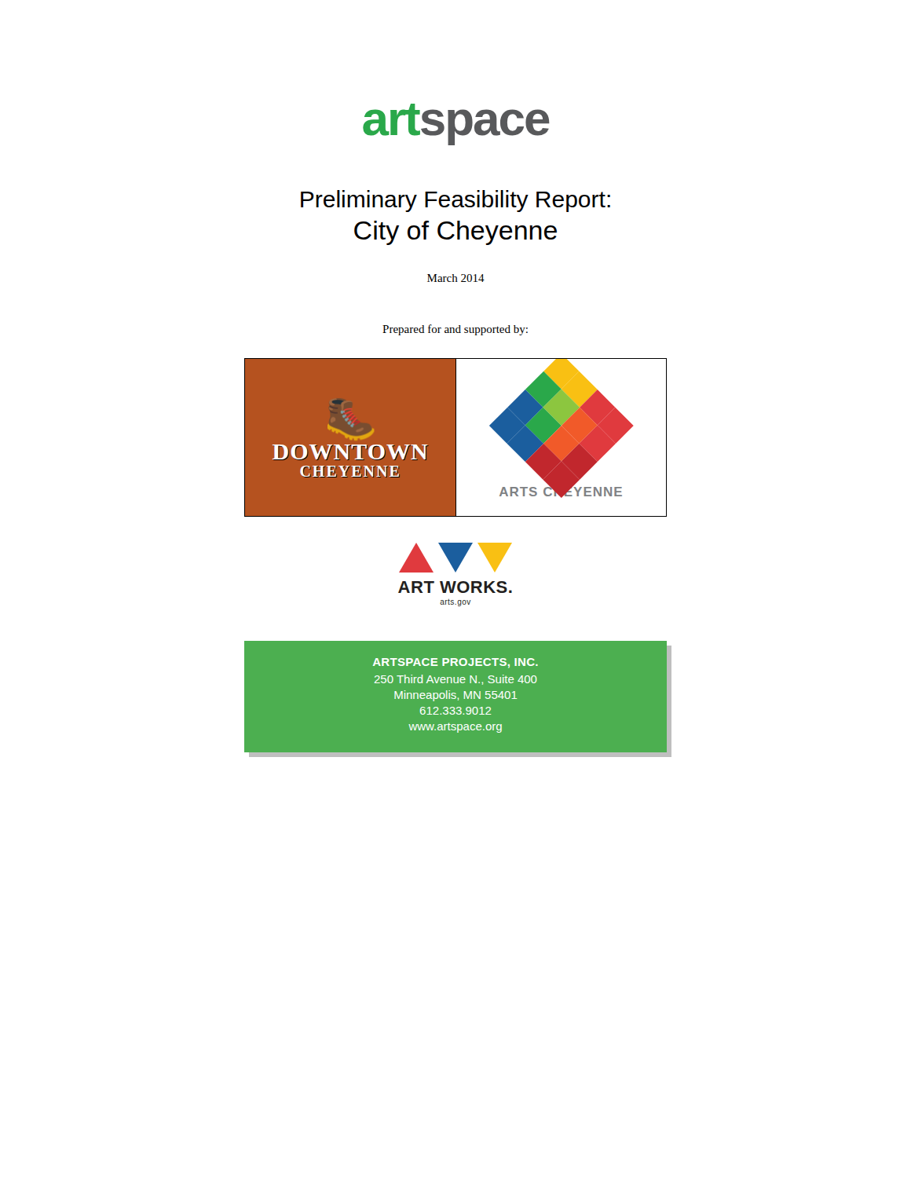art space
Preliminary Feasibility Report: City of Cheyenne
March 2014
Prepared for and supported by:
🥾
DOWNTOWN
CHEYENNE
ARTS CHEYENNE
ART WORKS.
arts.gov
ARTSPACE PROJECTS, INC.
250 Third Avenue N., Suite 400
Minneapolis, MN 55401
612.333.9012
www.artspace.org